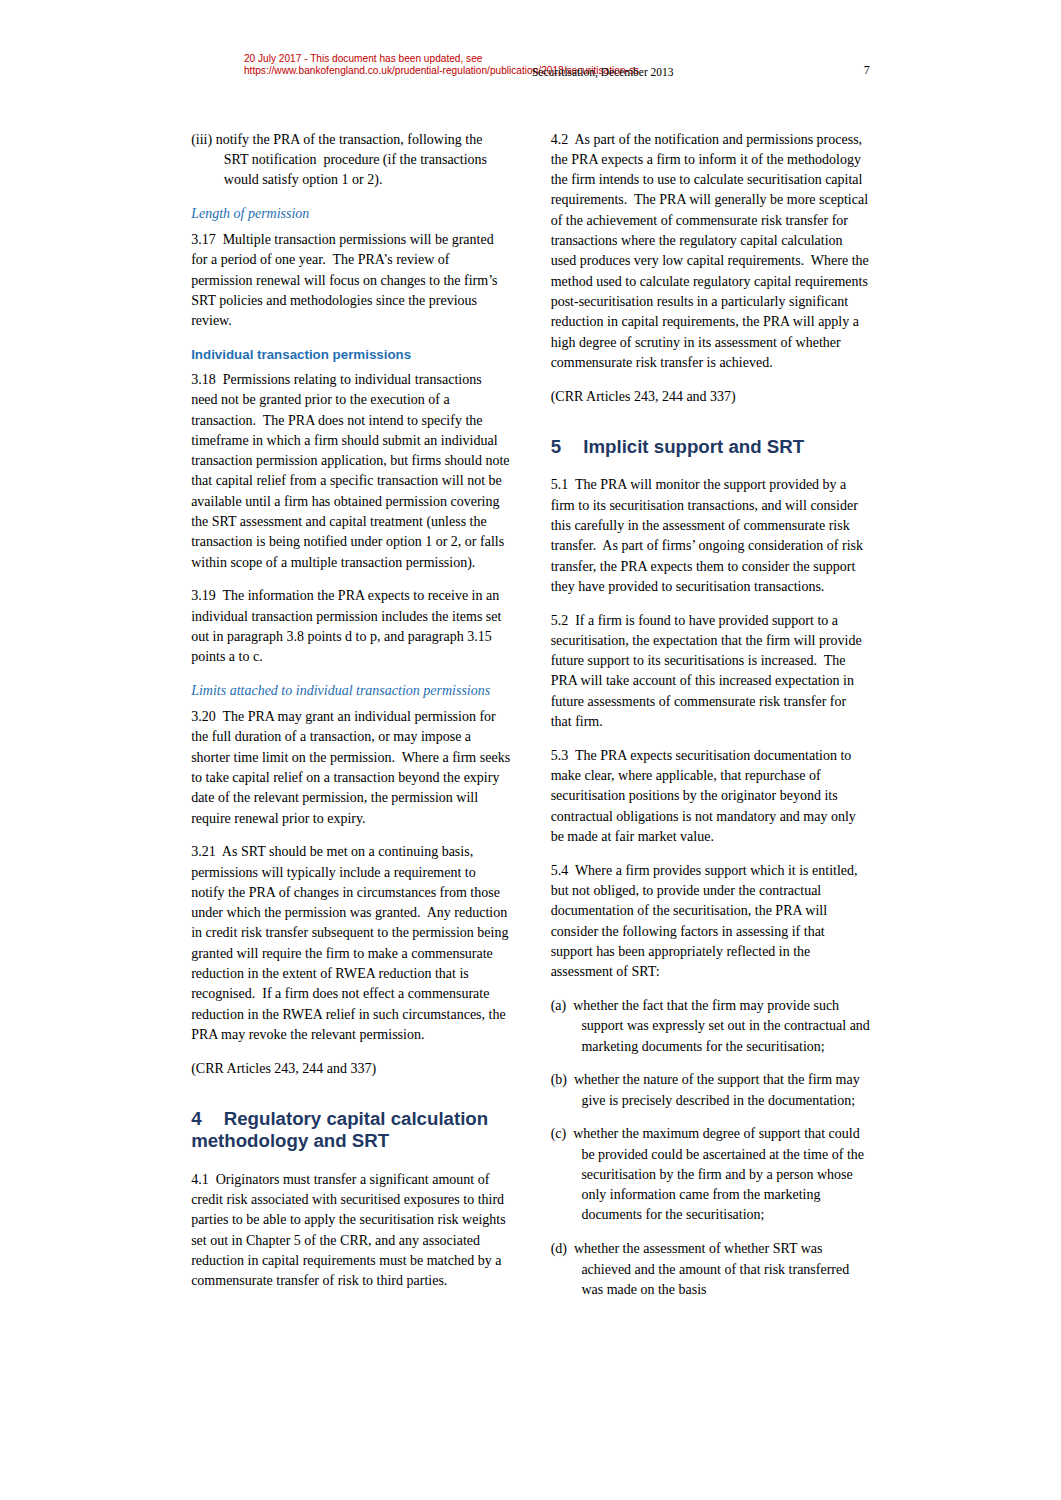20 July 2017 - This document has been updated, see
https://www.bankofengland.co.uk/prudential-regulation/publication/2013/securitisation-ss
Securitisation, December 2013
7
(iii) notify the PRA of the transaction, following the SRT notification procedure (if the transactions would satisfy option 1 or 2).
Length of permission
3.17 Multiple transaction permissions will be granted for a period of one year. The PRA’s review of permission renewal will focus on changes to the firm’s SRT policies and methodologies since the previous review.
Individual transaction permissions
3.18 Permissions relating to individual transactions need not be granted prior to the execution of a transaction. The PRA does not intend to specify the timeframe in which a firm should submit an individual transaction permission application, but firms should note that capital relief from a specific transaction will not be available until a firm has obtained permission covering the SRT assessment and capital treatment (unless the transaction is being notified under option 1 or 2, or falls within scope of a multiple transaction permission).
3.19 The information the PRA expects to receive in an individual transaction permission includes the items set out in paragraph 3.8 points d to p, and paragraph 3.15 points a to c.
Limits attached to individual transaction permissions
3.20 The PRA may grant an individual permission for the full duration of a transaction, or may impose a shorter time limit on the permission. Where a firm seeks to take capital relief on a transaction beyond the expiry date of the relevant permission, the permission will require renewal prior to expiry.
3.21 As SRT should be met on a continuing basis, permissions will typically include a requirement to notify the PRA of changes in circumstances from those under which the permission was granted. Any reduction in credit risk transfer subsequent to the permission being granted will require the firm to make a commensurate reduction in the extent of RWEA reduction that is recognised. If a firm does not effect a commensurate reduction in the RWEA relief in such circumstances, the PRA may revoke the relevant permission.
(CRR Articles 243, 244 and 337)
4 Regulatory capital calculation methodology and SRT
4.1 Originators must transfer a significant amount of credit risk associated with securitised exposures to third parties to be able to apply the securitisation risk weights set out in Chapter 5 of the CRR, and any associated reduction in capital requirements must be matched by a commensurate transfer of risk to third parties.
4.2 As part of the notification and permissions process, the PRA expects a firm to inform it of the methodology the firm intends to use to calculate securitisation capital requirements. The PRA will generally be more sceptical of the achievement of commensurate risk transfer for transactions where the regulatory capital calculation used produces very low capital requirements. Where the method used to calculate regulatory capital requirements post-securitisation results in a particularly significant reduction in capital requirements, the PRA will apply a high degree of scrutiny in its assessment of whether commensurate risk transfer is achieved.
(CRR Articles 243, 244 and 337)
5 Implicit support and SRT
5.1 The PRA will monitor the support provided by a firm to its securitisation transactions, and will consider this carefully in the assessment of commensurate risk transfer. As part of firms’ ongoing consideration of risk transfer, the PRA expects them to consider the support they have provided to securitisation transactions.
5.2 If a firm is found to have provided support to a securitisation, the expectation that the firm will provide future support to its securitisations is increased. The PRA will take account of this increased expectation in future assessments of commensurate risk transfer for that firm.
5.3 The PRA expects securitisation documentation to make clear, where applicable, that repurchase of securitisation positions by the originator beyond its contractual obligations is not mandatory and may only be made at fair market value.
5.4 Where a firm provides support which it is entitled, but not obliged, to provide under the contractual documentation of the securitisation, the PRA will consider the following factors in assessing if that support has been appropriately reflected in the assessment of SRT:
(a) whether the fact that the firm may provide such support was expressly set out in the contractual and marketing documents for the securitisation;
(b) whether the nature of the support that the firm may give is precisely described in the documentation;
(c) whether the maximum degree of support that could be provided could be ascertained at the time of the securitisation by the firm and by a person whose only information came from the marketing documents for the securitisation;
(d) whether the assessment of whether SRT was achieved and the amount of that risk transferred was made on the basis